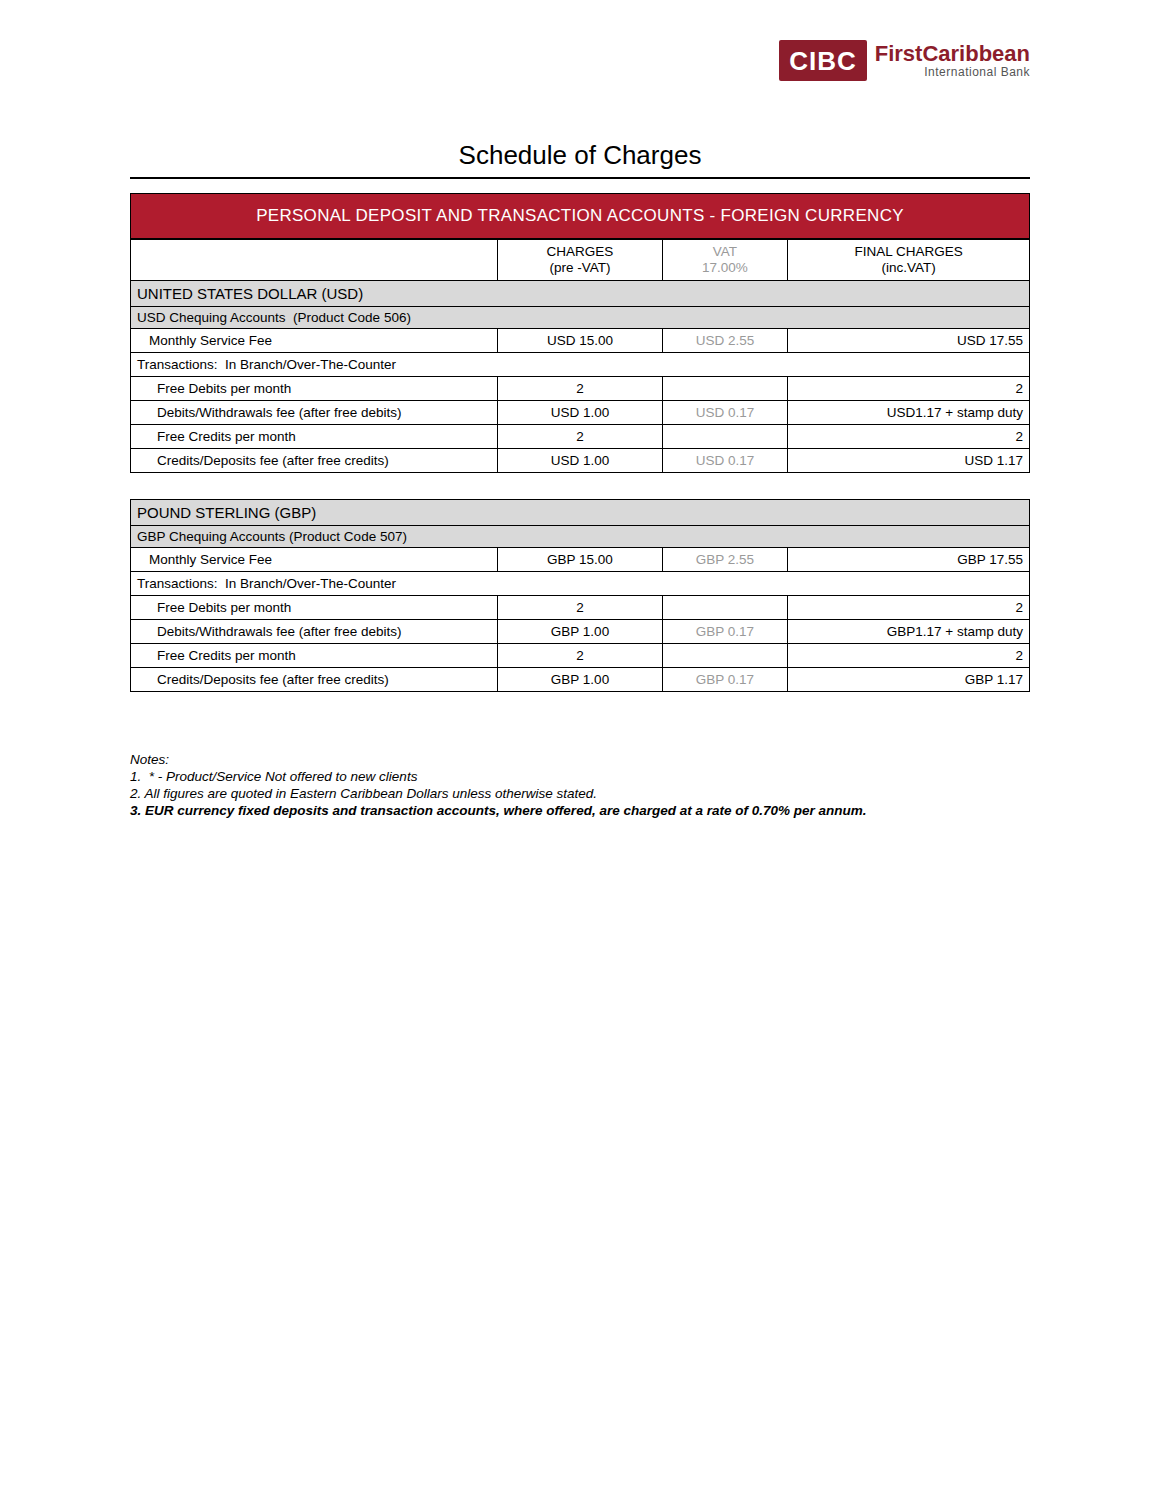CIBC
First Caribbean
International Bank
Schedule of Charges
| PERSONAL DEPOSIT AND TRANSACTION ACCOUNTS - FOREIGN CURRENCY |
| | CHARGES (pre -VAT) | VAT 17.00% | FINAL CHARGES (inc.VAT) |
| UNITED STATES DOLLAR (USD) |
| USD Chequing Accounts (Product Code 506) |
| Monthly Service Fee | USD 15.00 | USD 2.55 | USD 17.55 |
| Transactions: In Branch/Over-The-Counter |
| Free Debits per month | 2 | | 2 |
| Debits/Withdrawals fee (after free debits) | USD 1.00 | USD 0.17 | USD1.17 + stamp duty |
| Free Credits per month | 2 | | 2 |
| Credits/Deposits fee (after free credits) | USD 1.00 | USD 0.17 | USD 1.17 |
| POUND STERLING (GBP) |
| GBP Chequing Accounts (Product Code 507) |
| Monthly Service Fee | GBP 15.00 | GBP 2.55 | GBP 17.55 |
| Transactions: In Branch/Over-The-Counter |
| Free Debits per month | 2 | | 2 |
| Debits/Withdrawals fee (after free debits) | GBP 1.00 | GBP 0.17 | GBP1.17 + stamp duty |
| Free Credits per month | 2 | | 2 |
| Credits/Deposits fee (after free credits) | GBP 1.00 | GBP 0.17 | GBP 1.17 |
Notes:
1. * - Product/Service Not offered to new clients
2. All figures are quoted in Eastern Caribbean Dollars unless otherwise stated.
3. EUR currency fixed deposits and transaction accounts, where offered, are charged at a rate of 0.70% per annum.